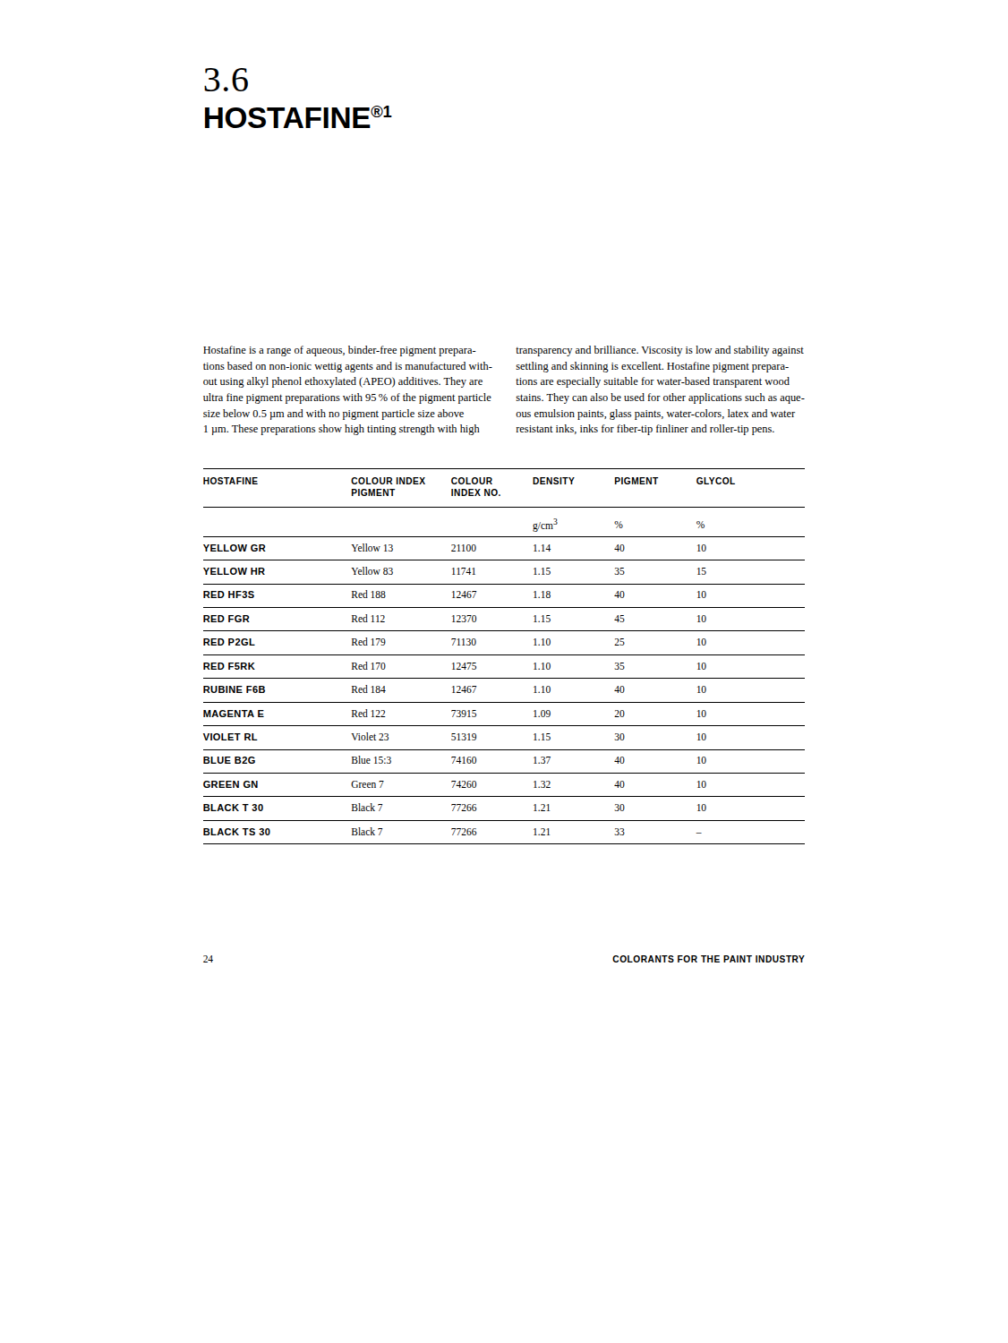3.6
HOSTAFINE®1
Hostafine is a range of aqueous, binder-free pigment preparations based on non-ionic wettig agents and is manufactured without using alkyl phenol ethoxylated (APEO) additives. They are ultra fine pigment preparations with 95 % of the pigment particle size below 0.5 µm and with no pigment particle size above 1 µm. These preparations show high tinting strength with high transparency and brilliance. Viscosity is low and stability against settling and skinning is excellent. Hostafine pigment preparations are especially suitable for water-based transparent wood stains. They can also be used for other applications such as aqueous emulsion paints, glass paints, water-colors, latex and water resistant inks, inks for fiber-tip finliner and roller-tip pens.
| HOSTAFINE | COLOUR INDEX PIGMENT | COLOUR INDEX NO. | DENSITY | PIGMENT | GLYCOL |
| --- | --- | --- | --- | --- | --- |
| | | | g/cm 3 | % | % |
| YELLOW GR | Yellow 13 | 21100 | 1.14 | 40 | 10 |
| YELLOW HR | Yellow 83 | 11741 | 1.15 | 35 | 15 |
| RED HF3S | Red 188 | 12467 | 1.18 | 40 | 10 |
| RED FGR | Red 112 | 12370 | 1.15 | 45 | 10 |
| RED P2GL | Red 179 | 71130 | 1.10 | 25 | 10 |
| RED F5RK | Red 170 | 12475 | 1.10 | 35 | 10 |
| RUBINE F6B | Red 184 | 12467 | 1.10 | 40 | 10 |
| MAGENTA E | Red 122 | 73915 | 1.09 | 20 | 10 |
| VIOLET RL | Violet 23 | 51319 | 1.15 | 30 | 10 |
| BLUE B2G | Blue 15:3 | 74160 | 1.37 | 40 | 10 |
| GREEN GN | Green 7 | 74260 | 1.32 | 40 | 10 |
| BLACK T 30 | Black 7 | 77266 | 1.21 | 30 | 10 |
| BLACK TS 30 | Black 7 | 77266 | 1.21 | 33 | – |
24
COLORANTS FOR THE PAINT INDUSTRY